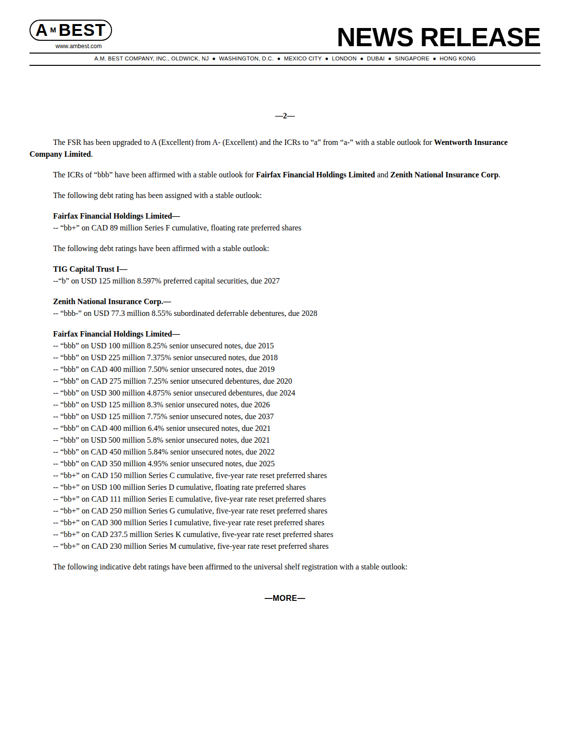AMBEST
www.ambest.com
NEWS RELEASE
A.M. BEST COMPANY, INC., OLDWICK, NJ ● WASHINGTON, D.C. ● MEXICO CITY ● LONDON ● DUBAI ● SINGAPORE ● HONG KONG
—2—
The FSR has been upgraded to A (Excellent) from A- (Excellent) and the ICRs to “a” from “a-” with a stable outlook for Wentworth Insurance Company Limited.
The ICRs of “bbb” have been affirmed with a stable outlook for Fairfax Financial Holdings Limited and Zenith National Insurance Corp.
The following debt rating has been assigned with a stable outlook:
Fairfax Financial Holdings Limited—
-- “bb+” on CAD 89 million Series F cumulative, floating rate preferred shares
The following debt ratings have been affirmed with a stable outlook:
TIG Capital Trust I—
--“b” on USD 125 million 8.597% preferred capital securities, due 2027
Zenith National Insurance Corp.—
-- “bbb-” on USD 77.3 million 8.55% subordinated deferrable debentures, due 2028
Fairfax Financial Holdings Limited—
-- “bbb” on USD 100 million 8.25% senior unsecured notes, due 2015
-- “bbb” on USD 225 million 7.375% senior unsecured notes, due 2018
-- “bbb” on CAD 400 million 7.50% senior unsecured notes, due 2019
-- “bbb” on CAD 275 million 7.25% senior unsecured debentures, due 2020
-- “bbb” on USD 300 million 4.875% senior unsecured debentures, due 2024
-- “bbb” on USD 125 million 8.3% senior unsecured notes, due 2026
-- “bbb” on USD 125 million 7.75% senior unsecured notes, due 2037
-- “bbb” on CAD 400 million 6.4% senior unsecured notes, due 2021
-- “bbb” on USD 500 million 5.8% senior unsecured notes, due 2021
-- “bbb” on CAD 450 million 5.84% senior unsecured notes, due 2022
-- “bbb” on CAD 350 million 4.95% senior unsecured notes, due 2025
-- “bb+” on CAD 150 million Series C cumulative, five-year rate reset preferred shares
-- “bb+” on USD 100 million Series D cumulative, floating rate preferred shares
-- “bb+” on CAD 111 million Series E cumulative, five-year rate reset preferred shares
-- “bb+” on CAD 250 million Series G cumulative, five-year rate reset preferred shares
-- “bb+” on CAD 300 million Series I cumulative, five-year rate reset preferred shares
-- “bb+” on CAD 237.5 million Series K cumulative, five-year rate reset preferred shares
-- “bb+” on CAD 230 million Series M cumulative, five-year rate reset preferred shares
The following indicative debt ratings have been affirmed to the universal shelf registration with a stable outlook:
—MORE—